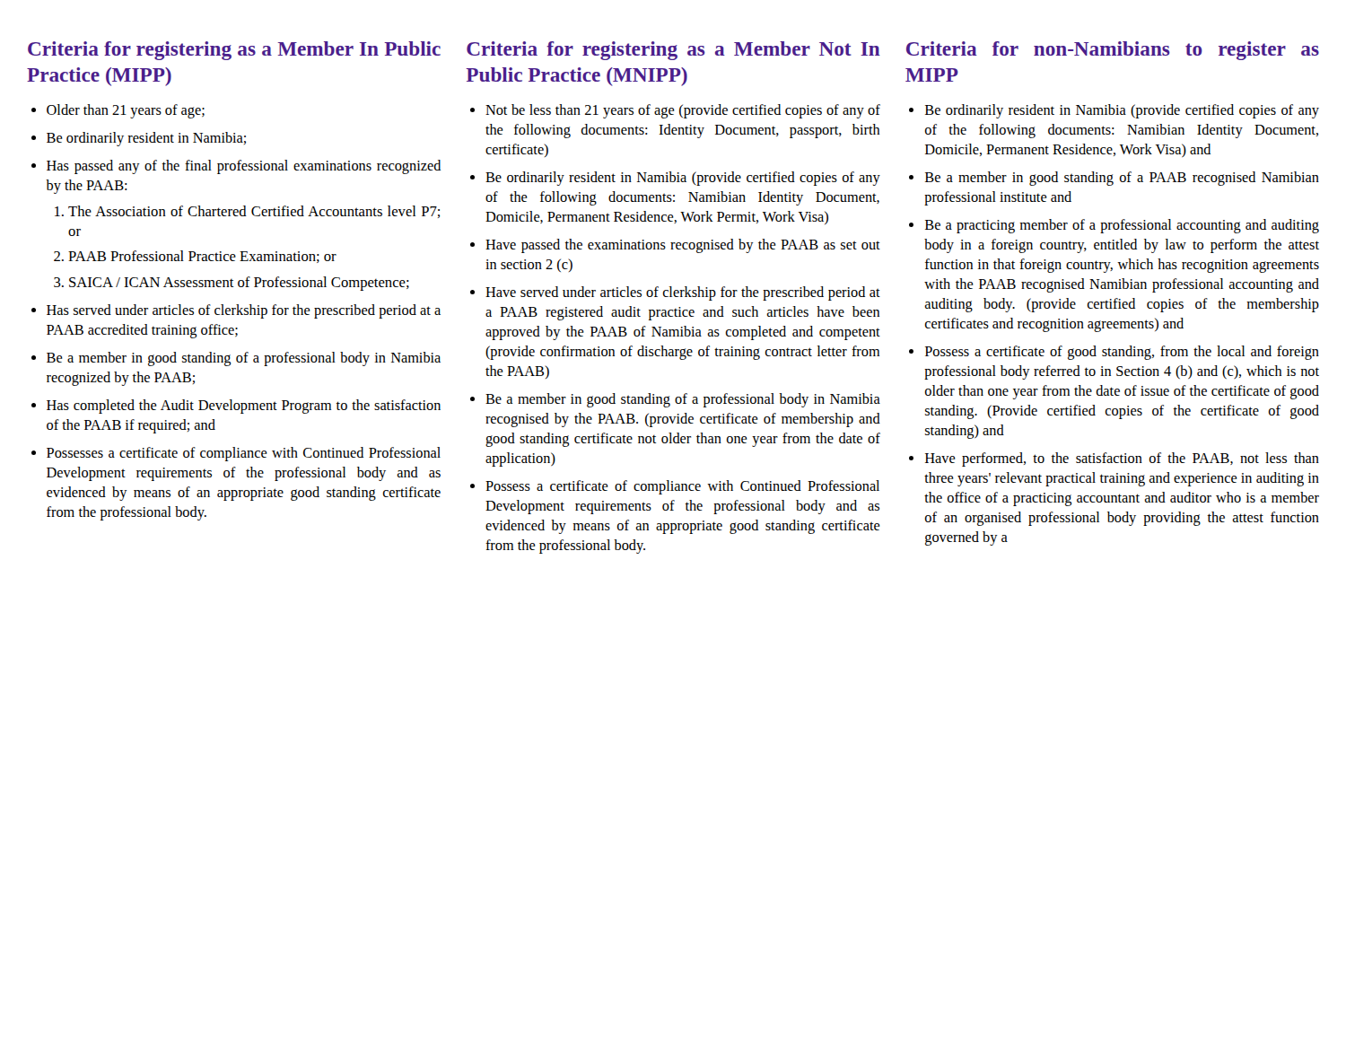Criteria for registering as a Member In Public Practice (MIPP)
Older than 21 years of age;
Be ordinarily resident in Namibia;
Has passed any of the final professional examinations recognized by the PAAB:
The Association of Chartered Certified Accountants level P7; or
PAAB Professional Practice Examination; or
SAICA / ICAN Assessment of Professional Competence;
Has served under articles of clerkship for the prescribed period at a PAAB accredited training office;
Be a member in good standing of a professional body in Namibia recognized by the PAAB;
Has completed the Audit Development Program to the satisfaction of the PAAB if required; and
Possesses a certificate of compliance with Continued Professional Development requirements of the professional body and as evidenced by means of an appropriate good standing certificate from the professional body.
Criteria for registering as a Member Not In Public Practice (MNIPP)
Not be less than 21 years of age (provide certified copies of any of the following documents: Identity Document, passport, birth certificate)
Be ordinarily resident in Namibia (provide certified copies of any of the following documents: Namibian Identity Document, Domicile, Permanent Residence, Work Permit, Work Visa)
Have passed the examinations recognised by the PAAB as set out in section 2 (c)
Have served under articles of clerkship for the prescribed period at a PAAB registered audit practice and such articles have been approved by the PAAB of Namibia as completed and competent (provide confirmation of discharge of training contract letter from the PAAB)
Be a member in good standing of a professional body in Namibia recognised by the PAAB. (provide certificate of membership and good standing certificate not older than one year from the date of application)
Possess a certificate of compliance with Continued Professional Development requirements of the professional body and as evidenced by means of an appropriate good standing certificate from the professional body.
Criteria for non-Namibians to register as MIPP
Be ordinarily resident in Namibia (provide certified copies of any of the following documents: Namibian Identity Document, Domicile, Permanent Residence, Work Visa) and
Be a member in good standing of a PAAB recognised Namibian professional institute and
Be a practicing member of a professional accounting and auditing body in a foreign country, entitled by law to perform the attest function in that foreign country, which has recognition agreements with the PAAB recognised Namibian professional accounting and auditing body. (provide certified copies of the membership certificates and recognition agreements) and
Possess a certificate of good standing, from the local and foreign professional body referred to in Section 4 (b) and (c), which is not older than one year from the date of issue of the certificate of good standing. (Provide certified copies of the certificate of good standing) and
Have performed, to the satisfaction of the PAAB, not less than three years' relevant practical training and experience in auditing in the office of a practicing accountant and auditor who is a member of an organised professional body providing the attest function governed by a